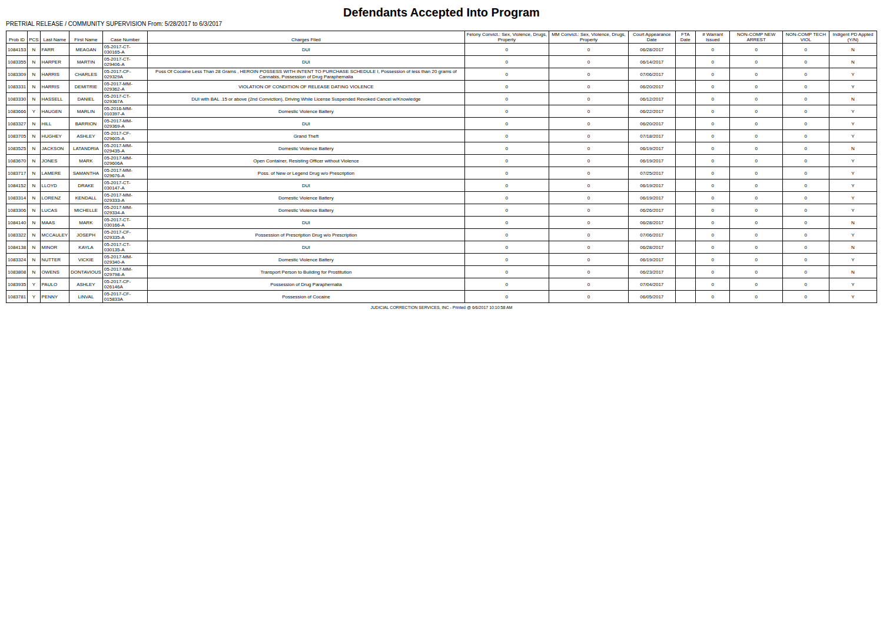Defendants Accepted Into Program
PRETRIAL RELEASE / COMMUNITY SUPERVISION From: 5/28/2017 to 6/3/2017
| Prob ID | PCS | Last Name | First Name | Case Number | Charges Filed | Felony Convict.: Sex, Violence, Drugs, Property | MM Convict.: Sex, Violence, Drugs, Property | Court Appearance Date | FTA Date | # Warrant Issued | NON-COMP NEW ARREST | NON-COMP TECH VIOL | Indigent PD Appted (Y/N) |
| --- | --- | --- | --- | --- | --- | --- | --- | --- | --- | --- | --- | --- | --- |
| 1084153 | N | FARR | MEAGAN | 05-2017-CT-030165-A | DUI | 0 | 0 | 06/28/2017 | | 0 | 0 | 0 | N |
| 1083355 | N | HARPER | MARTIN | 05-2017-CT-029406-A | DUI | 0 | 0 | 06/14/2017 | | 0 | 0 | 0 | N |
| 1083309 | N | HARRIS | CHARLES | 05-2017-CF-029329A | Poss Of Cocaine Less Than 28 Grams , HEROIN POSSESS WITH INTENT TO PURCHASE SCHEDULE I, Possession of less than 20 grams of Cannabis, Possession of Drug Paraphernalia | 0 | 0 | 07/06/2017 | | 0 | 0 | 0 | Y |
| 1083331 | N | HARRIS | DEMITRIE | 05-2017-MM-029362-A | VIOLATION OF CONDITION OF RELEASE DATING VIOLENCE | 0 | 0 | 06/20/2017 | | 0 | 0 | 0 | Y |
| 1083330 | N | HASSELL | DANIEL | 05-2017-CT-029367A | DUI with BAL .15 or above (2nd Conviction), Driving While License Suspended Revoked Cancel w/Knowledge | 0 | 0 | 06/12/2017 | | 0 | 0 | 0 | N |
| 1083666 | Y | HAUGEN | MARLIN | 05-2016-MM-010397-A | Domestic Violence Battery | 0 | 0 | 06/22/2017 | | 0 | 0 | 0 | Y |
| 1083327 | N | HILL | BARRION | 05-2017-MM-029369-A | DUI | 0 | 0 | 06/20/2017 | | 0 | 0 | 0 | Y |
| 1083705 | N | HUGHEY | ASHLEY | 05-2017-CF-029605-A | Grand Theft | 0 | 0 | 07/18/2017 | | 0 | 0 | 0 | Y |
| 1083525 | N | JACKSON | LATANDRIA | 05-2017-MM-029435-A | Domestic Violence Battery | 0 | 0 | 06/19/2017 | | 0 | 0 | 0 | N |
| 1083670 | N | JONES | MARK | 05-2017-MM-029606A | Open Container, Resisting Officer without Violence | 0 | 0 | 06/19/2017 | | 0 | 0 | 0 | Y |
| 1083717 | N | LAMERE | SAMANTHA | 05-2017-MM-029676-A | Poss. of New or Legend Drug w/o Prescription | 0 | 0 | 07/25/2017 | | 0 | 0 | 0 | Y |
| 1084152 | N | LLOYD | DRAKE | 05-2017-CT-030147-A | DUI | 0 | 0 | 06/19/2017 | | 0 | 0 | 0 | Y |
| 1083314 | N | LORENZ | KENDALL | 05-2017-MM-029333-A | Domestic Violence Battery | 0 | 0 | 06/19/2017 | | 0 | 0 | 0 | Y |
| 1083306 | N | LUCAS | MICHELLE | 05-2017-MM-029334-A | Domestic Violence Battery | 0 | 0 | 06/26/2017 | | 0 | 0 | 0 | Y |
| 1084140 | N | MAAS | MARK | 05-2017-CT-030166-A | DUI | 0 | 0 | 06/28/2017 | | 0 | 0 | 0 | N |
| 1083322 | N | MCCAULEY | JOSEPH | 05-2017-CF-029335-A | Possession of Prescription Drug w/o Prescription | 0 | 0 | 07/06/2017 | | 0 | 0 | 0 | Y |
| 1084138 | N | MINOR | KAYLA | 05-2017-CT-030135-A | DUI | 0 | 0 | 06/28/2017 | | 0 | 0 | 0 | N |
| 1083324 | N | NUTTER | VICKIE | 05-2017-MM-029340-A | Domestic Violence Battery | 0 | 0 | 06/19/2017 | | 0 | 0 | 0 | Y |
| 1083808 | N | OWENS | DONTAVIOUS | 05-2017-MM-029798-A | Transport Person to Building for Prostitution | 0 | 0 | 06/23/2017 | | 0 | 0 | 0 | N |
| 1083935 | Y | PAULO | ASHLEY | 05-2017-CF-026146A | Possession of Drug Paraphernalia | 0 | 0 | 07/04/2017 | | 0 | 0 | 0 | Y |
| 1083781 | Y | PENNY | LINVAL | 05-2017-CF-015833A | Possession of Cocaine | 0 | 0 | 06/05/2017 | | 0 | 0 | 0 | Y |
| JUDICIAL CORRECTION SERVICES, INC - Printed @ 6/6/2017 10:10:58 AM |